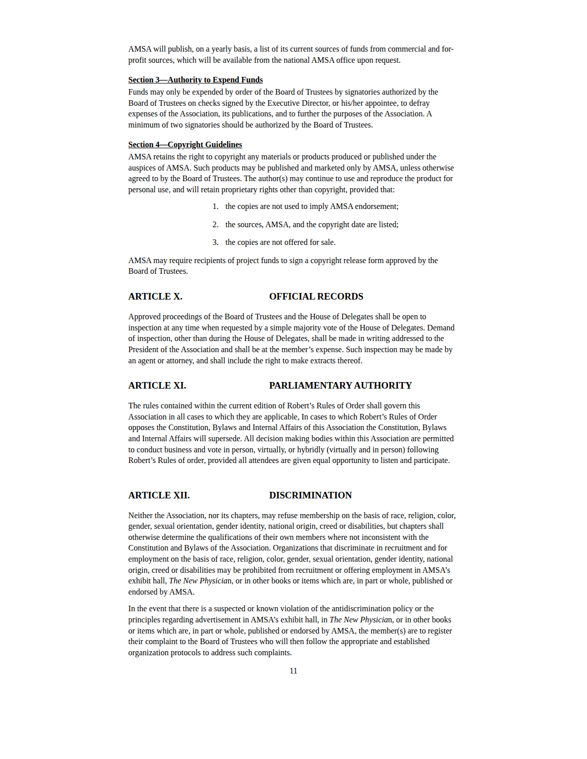AMSA will publish, on a yearly basis, a list of its current sources of funds from commercial and for-profit sources, which will be available from the national AMSA office upon request.
Section 3—Authority to Expend Funds
Funds may only be expended by order of the Board of Trustees by signatories authorized by the Board of Trustees on checks signed by the Executive Director, or his/her appointee, to defray expenses of the Association, its publications, and to further the purposes of the Association. A minimum of two signatories should be authorized by the Board of Trustees.
Section 4—Copyright Guidelines
AMSA retains the right to copyright any materials or products produced or published under the auspices of AMSA. Such products may be published and marketed only by AMSA, unless otherwise agreed to by the Board of Trustees. The author(s) may continue to use and reproduce the product for personal use, and will retain proprietary rights other than copyright, provided that:
the copies are not used to imply AMSA endorsement;
the sources, AMSA, and the copyright date are listed;
the copies are not offered for sale.
AMSA may require recipients of project funds to sign a copyright release form approved by the Board of Trustees.
ARTICLE X. OFFICIAL RECORDS
Approved proceedings of the Board of Trustees and the House of Delegates shall be open to inspection at any time when requested by a simple majority vote of the House of Delegates. Demand of inspection, other than during the House of Delegates, shall be made in writing addressed to the President of the Association and shall be at the member’s expense. Such inspection may be made by an agent or attorney, and shall include the right to make extracts thereof.
ARTICLE XI. PARLIAMENTARY AUTHORITY
The rules contained within the current edition of Robert’s Rules of Order shall govern this Association in all cases to which they are applicable, In cases to which Robert’s Rules of Order opposes the Constitution, Bylaws and Internal Affairs of this Association the Constitution, Bylaws and Internal Affairs will supersede. All decision making bodies within this Association are permitted to conduct business and vote in person, virtually, or hybridly (virtually and in person) following Robert’s Rules of order, provided all attendees are given equal opportunity to listen and participate.
ARTICLE XII. DISCRIMINATION
Neither the Association, nor its chapters, may refuse membership on the basis of race, religion, color, gender, sexual orientation, gender identity, national origin, creed or disabilities, but chapters shall otherwise determine the qualifications of their own members where not inconsistent with the Constitution and Bylaws of the Association. Organizations that discriminate in recruitment and for employment on the basis of race, religion, color, gender, sexual orientation, gender identity, national origin, creed or disabilities may be prohibited from recruitment or offering employment in AMSA’s exhibit hall, The New Physician, or in other books or items which are, in part or whole, published or endorsed by AMSA.
In the event that there is a suspected or known violation of the antidiscrimination policy or the principles regarding advertisement in AMSA’s exhibit hall, in The New Physician, or in other books or items which are, in part or whole, published or endorsed by AMSA, the member(s) are to register their complaint to the Board of Trustees who will then follow the appropriate and established organization protocols to address such complaints.
11